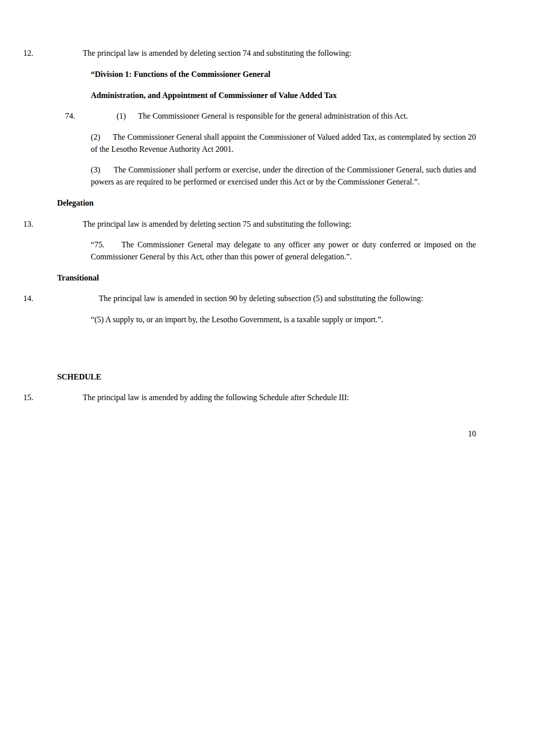12. The principal law is amended by deleting section 74 and substituting the following:
“Division 1: Functions of the Commissioner General
Administration, and Appointment of Commissioner of Value Added Tax
74.(1) The Commissioner General is responsible for the general administration of this Act.
(2) The Commissioner General shall appoint the Commissioner of Valued added Tax, as contemplated by section 20 of the Lesotho Revenue Authority Act 2001.
(3) The Commissioner shall perform or exercise, under the direction of the Commissioner General, such duties and powers as are required to be performed or exercised under this Act or by the Commissioner General.”.
Delegation
13. The principal law is amended by deleting section 75 and substituting the following:
“75. The Commissioner General may delegate to any officer any power or duty conferred or imposed on the Commissioner General by this Act, other than this power of general delegation.”.
Transitional
14. The principal law is amended in section 90 by deleting subsection (5) and substituting the following:
“(5) A supply to, or an import by, the Lesotho Government, is a taxable supply or import.”.
SCHEDULE
15. The principal law is amended by adding the following Schedule after Schedule III:
10